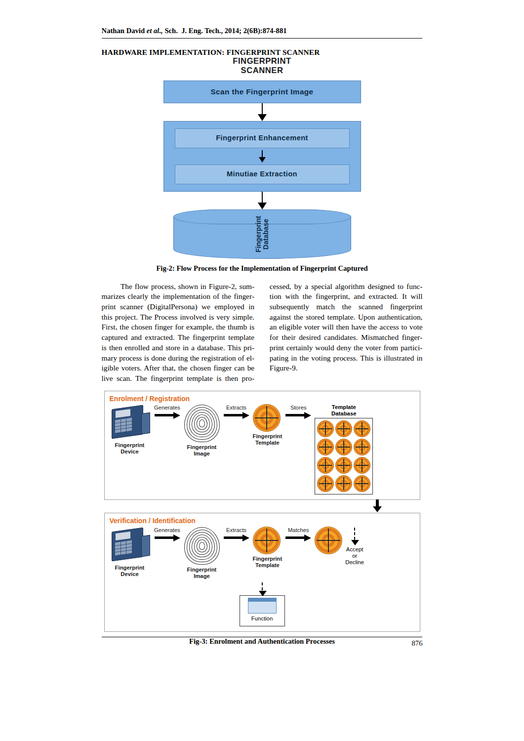Nathan David et al., Sch. J. Eng. Tech., 2014; 2(6B):874-881
Hardware Implementation: Fingerprint Scanner
FINGERPRINT
SCANNER
Scan the Fingerprint Image
Fingerprint Enhancement
Minutiae Extraction
Fingerprint
Database
Fig-2: Flow Process for the Implementation of Fingerprint Captured
The flow process, shown in Figure-2, summarizes clearly the implementation of the fingerprint scanner (DigitalPersona) we employed in this project. The Process involved is very simple. First, the chosen finger for example, the thumb is captured and extracted. The fingerprint template is then enrolled and store in a database. This primary process is done during the registration of eligible voters. After that, the chosen finger can be live scan. The fingerprint template is then processed, by a special algorithm designed to function with the fingerprint, and extracted. It will subsequently match the scanned fingerprint against the stored template. Upon authentication, an eligible voter will then have the access to vote for their desired candidates. Mismatched fingerprint certainly would deny the voter from participating in the voting process. This is illustrated in Figure-9.
Enrolment / Registration
Fingerprint
Device
Generates
Fingerprint
Image
Extracts
Fingerprint
Template
Stores
Template
Database
Verification / Identification
Fingerprint
Device
Generates
Fingerprint
Image
Extracts
Fingerprint
Template
Matches
Accept
or
Decline
Function
Fig-3: Enrolment and Authentication Processes
876